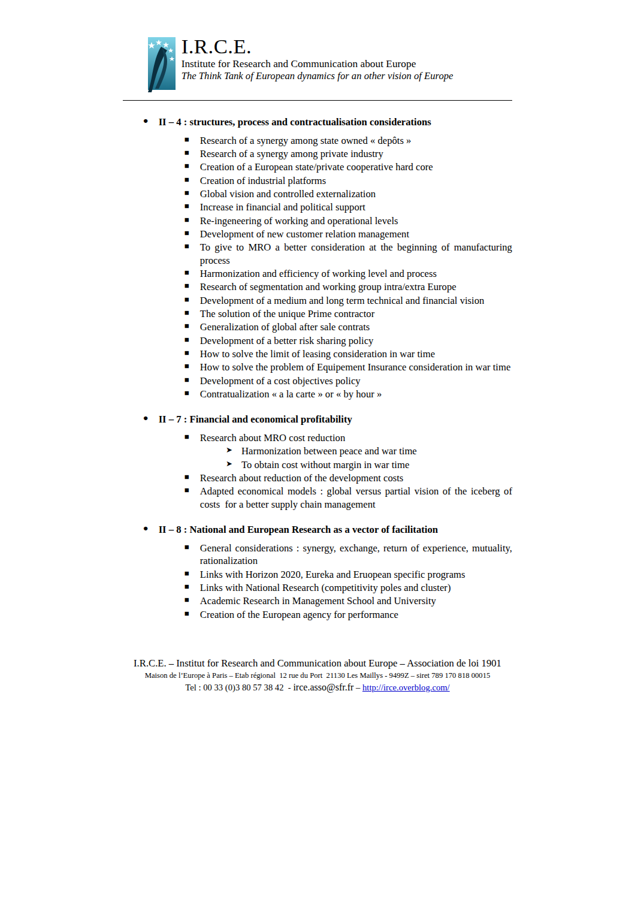I.R.C.E.
Institute for Research and Communication about Europe
The Think Tank of European dynamics for an other vision of Europe
II – 4 : structures, process and contractualisation considerations
Research of a synergy among state owned « depôts »
Research of a synergy among private industry
Creation of a European state/private cooperative hard core
Creation of industrial platforms
Global vision and controlled externalization
Increase in financial and political support
Re-ingeneering of working and operational levels
Development of new customer relation management
To give to MRO a better consideration at the beginning of manufacturing process
Harmonization and efficiency of working level and process
Research of segmentation and working group intra/extra Europe
Development of a medium and long term technical and financial vision
The solution of the unique Prime contractor
Generalization of global after sale contrats
Development of a better risk sharing policy
How to solve the limit of leasing consideration in war time
How to solve the problem of Equipement Insurance consideration in war time
Development of a cost objectives policy
Contratualization « a la carte » or « by hour »
II – 7 : Financial and economical profitability
Research about MRO cost reduction
Harmonization between peace and war time
To obtain cost without margin in war time
Research about reduction of the development costs
Adapted economical models : global versus partial vision of the iceberg of costs for a better supply chain management
II – 8 : National and European Research as a vector of facilitation
General considerations : synergy, exchange, return of experience, mutuality, rationalization
Links with Horizon 2020, Eureka and Eruopean specific programs
Links with National Research (competitivity poles and cluster)
Academic Research in Management School and University
Creation of the European agency for performance
I.R.C.E. – Institut for Research and Communication about Europe – Association de loi 1901
Maison de l’Europe à Paris – Etab régional 12 rue du Port 21130 Les Maillys - 9499Z – siret 789 170 818 00015
Tel : 00 33 (0)3 80 57 38 42 - irce.asso@sfr.fr – http://irce.overblog.com/